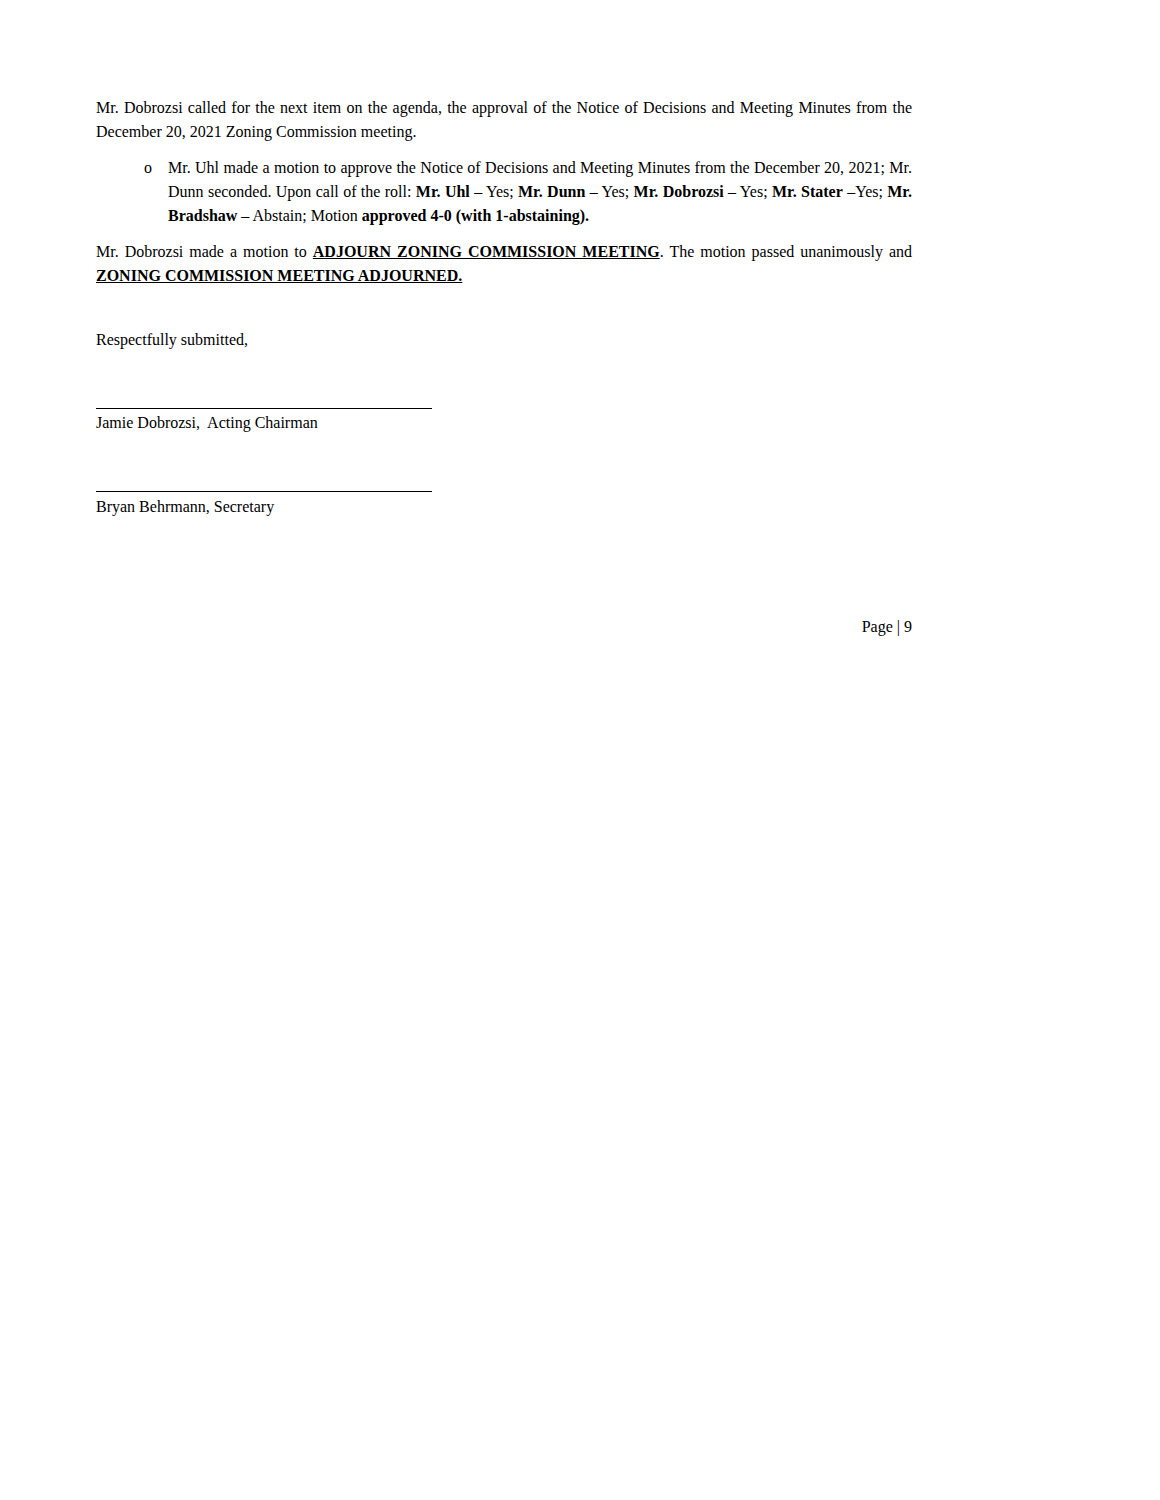Mr. Dobrozsi called for the next item on the agenda, the approval of the Notice of Decisions and Meeting Minutes from the December 20, 2021 Zoning Commission meeting.
Mr. Uhl made a motion to approve the Notice of Decisions and Meeting Minutes from the December 20, 2021; Mr. Dunn seconded. Upon call of the roll: Mr. Uhl – Yes; Mr. Dunn – Yes; Mr. Dobrozsi – Yes; Mr. Stater –Yes; Mr. Bradshaw – Abstain; Motion approved 4-0 (with 1-abstaining).
Mr. Dobrozsi made a motion to ADJOURN ZONING COMMISSION MEETING. The motion passed unanimously and ZONING COMMISSION MEETING ADJOURNED.
Respectfully submitted,
Jamie Dobrozsi, Acting Chairman
Bryan Behrmann, Secretary
Page | 9